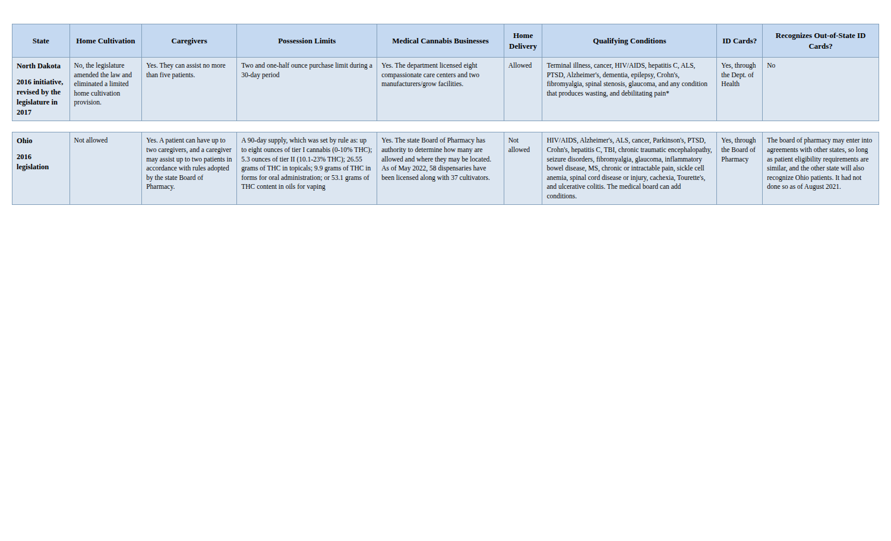| State | Home Cultivation | Caregivers | Possession Limits | Medical Cannabis Businesses | Home Delivery | Qualifying Conditions | ID Cards? | Recognizes Out-of-State ID Cards? |
| --- | --- | --- | --- | --- | --- | --- | --- | --- |
| North Dakota 2016 initiative, revised by the legislature in 2017 | No, the legislature amended the law and eliminated a limited home cultivation provision. | Yes. They can assist no more than five patients. | Two and one-half ounce purchase limit during a 30-day period | Yes. The department licensed eight compassionate care centers and two manufacturers/grow facilities. | Allowed | Terminal illness, cancer, HIV/AIDS, hepatitis C, ALS, PTSD, Alzheimer's, dementia, epilepsy, Crohn's, fibromyalgia, spinal stenosis, glaucoma, and any condition that produces wasting, and debilitating pain* | Yes, through the Dept. of Health | No |
| Ohio 2016 legislation | Not allowed | Yes. A patient can have up to two caregivers, and a caregiver may assist up to two patients in accordance with rules adopted by the state Board of Pharmacy. | A 90-day supply, which was set by rule as: up to eight ounces of tier I cannabis (0-10% THC); 5.3 ounces of tier II (10.1-23% THC); 26.55 grams of THC in topicals; 9.9 grams of THC in forms for oral administration; or 53.1 grams of THC content in oils for vaping | Yes. The state Board of Pharmacy has authority to determine how many are allowed and where they may be located. As of May 2022, 58 dispensaries have been licensed along with 37 cultivators. | Not allowed | HIV/AIDS, Alzheimer's, ALS, cancer, Parkinson's, PTSD, Crohn's, hepatitis C, TBI, chronic traumatic encephalopathy, seizure disorders, fibromyalgia, glaucoma, inflammatory bowel disease, MS, chronic or intractable pain, sickle cell anemia, spinal cord disease or injury, cachexia, Tourette's, and ulcerative colitis. The medical board can add conditions. | Yes, through the Board of Pharmacy | The board of pharmacy may enter into agreements with other states, so long as patient eligibility requirements are similar, and the other state will also recognize Ohio patients. It had not done so as of August 2021. |